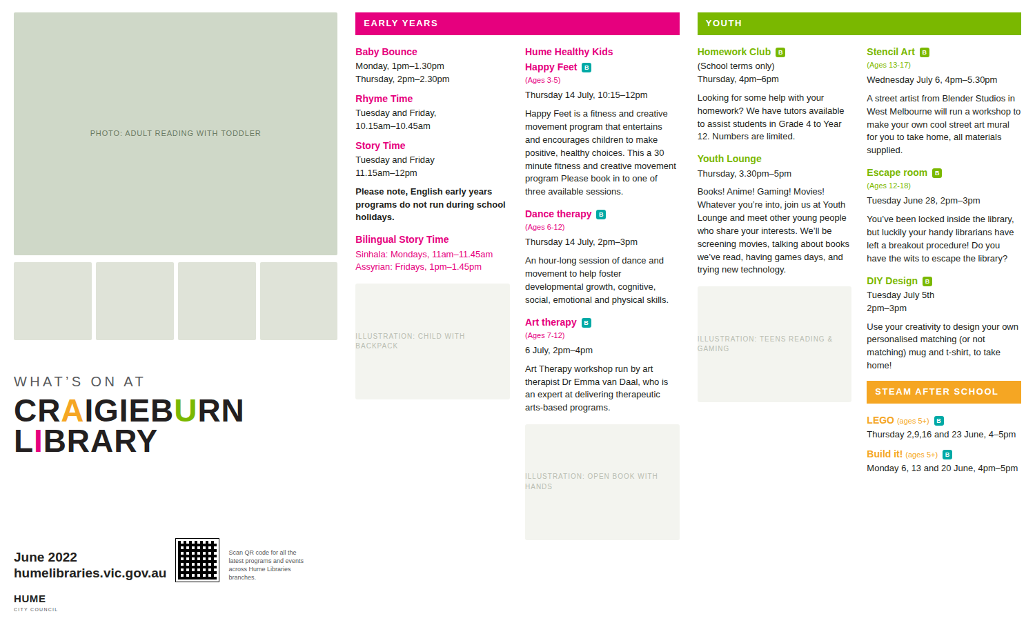photo: adult reading with toddler
WHAT’S ON AT
CRAIGIEBURN
LIBRARY
June 2022
humelibraries.vic.gov.au
Scan QR code for all the latest programs and events across Hume Libraries branches.
HUMECITY COUNCIL
EARLY YEARS
Baby Bounce
Monday, 1pm–1.30pm
Thursday, 2pm–2.30pm
Rhyme Time
Tuesday and Friday,
10.15am–10.45am
Story Time
Tuesday and Friday
11.15am–12pm
Please note, English early years programs do not run during school holidays.
Bilingual Story Time
Sinhala: Mondays, 11am–11.45am
Assyrian: Fridays, 1pm–1.45pm
illustration: child with backpack
Hume Healthy Kids
Happy Feet B
(Ages 3-5)
Thursday 14 July, 10:15–12pm
Happy Feet is a fitness and creative movement program that entertains and encourages children to make positive, healthy choices. This a 30 minute fitness and creative movement program Please book in to one of three available sessions.
Dance therapy B
(Ages 6-12)
Thursday 14 July, 2pm–3pm
An hour-long session of dance and movement to help foster developmental growth, cognitive, social, emotional and physical skills.
Art therapy B
(Ages 7-12)
6 July, 2pm–4pm
Art Therapy workshop run by art therapist Dr Emma van Daal, who is an expert at delivering therapeutic arts-based programs.
illustration: open book with hands
YOUTH
Homework Club B
(School terms only)
Thursday, 4pm–6pm
Looking for some help with your homework? We have tutors available to assist students in Grade 4 to Year 12. Numbers are limited.
Youth Lounge
Thursday, 3.30pm–5pm
Books! Anime! Gaming! Movies! Whatever you’re into, join us at Youth Lounge and meet other young people who share your interests. We’ll be screening movies, talking about books we’ve read, having games days, and trying new technology.
illustration: teens reading & gaming
Stencil Art B
(Ages 13-17)
Wednesday July 6, 4pm–5.30pm
A street artist from Blender Studios in West Melbourne will run a workshop to make your own cool street art mural for you to take home, all materials supplied.
Escape room B
(Ages 12-18)
Tuesday June 28, 2pm–3pm
You’ve been locked inside the library, but luckily your handy librarians have left a breakout procedure! Do you have the wits to escape the library?
DIY Design B
Tuesday July 5th
2pm–3pm
Use your creativity to design your own personalised matching (or not matching) mug and t-shirt, to take home!
STEAM AFTER SCHOOL
LEGO (ages 5+) B
Thursday 2,9,16 and 23 June, 4–5pm
Build it! (ages 5+) B
Monday 6, 13 and 20 June, 4pm–5pm